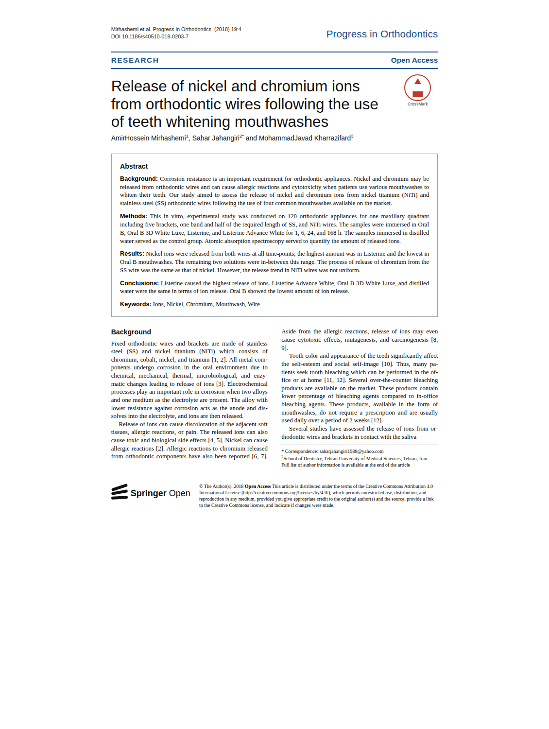Mirhashemi et al. Progress in Orthodontics (2018) 19:4
DOI 10.1186/s40510-018-0203-7
Progress in Orthodontics
RESEARCH
Open Access
CrossMark
Release of nickel and chromium ions from orthodontic wires following the use of teeth whitening mouthwashes
AmirHossein Mirhashemi1, Sahar Jahangiri2* and MohammadJavad Kharrazifard3
Abstract
Background: Corrosion resistance is an important requirement for orthodontic appliances. Nickel and chromium may be released from orthodontic wires and can cause allergic reactions and cytotoxicity when patients use various mouthwashes to whiten their teeth. Our study aimed to assess the release of nickel and chromium ions from nickel titanium (NiTi) and stainless steel (SS) orthodontic wires following the use of four common mouthwashes available on the market.
Methods: This in vitro, experimental study was conducted on 120 orthodontic appliances for one maxillary quadrant including five brackets, one band and half of the required length of SS, and NiTi wires. The samples were immersed in Oral B, Oral B 3D White Luxe, Listerine, and Listerine Advance White for 1, 6, 24, and 168 h. The samples immersed in distilled water served as the control group. Atomic absorption spectroscopy served to quantify the amount of released ions.
Results: Nickel ions were released from both wires at all time-points; the highest amount was in Listerine and the lowest in Oral B mouthwashes. The remaining two solutions were in-between this range. The process of release of chromium from the SS wire was the same as that of nickel. However, the release trend in NiTi wires was not uniform.
Conclusions: Listerine caused the highest release of ions. Listerine Advance White, Oral B 3D White Luxe, and distilled water were the same in terms of ion release. Oral B showed the lowest amount of ion release.
Keywords: Ions, Nickel, Chromium, Mouthwash, Wire
Background
Fixed orthodontic wires and brackets are made of stainless steel (SS) and nickel titanium (NiTi) which consists of chromium, cobalt, nickel, and titanium [1, 2]. All metal components undergo corrosion in the oral environment due to chemical, mechanical, thermal, microbiological, and enzymatic changes leading to release of ions [3]. Electrochemical processes play an important role in corrosion when two alloys and one medium as the electrolyte are present. The alloy with lower resistance against corrosion acts as the anode and dissolves into the electrolyte, and ions are then released.
Release of ions can cause discoloration of the adjacent soft tissues, allergic reactions, or pain. The released ions can also cause toxic and biological side effects [4, 5]. Nickel can cause allergic reactions [2]. Allergic reactions to chromium released from orthodontic components have also been reported [6, 7]. Aside from the allergic reactions, release of ions may even cause cytotoxic effects, mutagenesis, and carcinogenesis [8, 9].
Tooth color and appearance of the teeth significantly affect the self-esteem and social self-image [10]. Thus, many patients seek tooth bleaching which can be performed in the office or at home [11, 12]. Several over-the-counter bleaching products are available on the market. These products contain lower percentage of bleaching agents compared to in-office bleaching agents. These products, available in the form of mouthwashes, do not require a prescription and are usually used daily over a period of 2 weeks [12].
Several studies have assessed the release of ions from orthodontic wires and brackets in contact with the saliva
* Correspondence: saharjahangiri1988@yahoo.com
2School of Dentistry, Tehran University of Medical Sciences, Tehran, Iran
Full list of author information is available at the end of the article
Springer Open
© The Author(s). 2018 Open Access This article is distributed under the terms of the Creative Commons Attribution 4.0 International License (http://creativecommons.org/licenses/by/4.0/), which permits unrestricted use, distribution, and reproduction in any medium, provided you give appropriate credit to the original author(s) and the source, provide a link to the Creative Commons license, and indicate if changes were made.